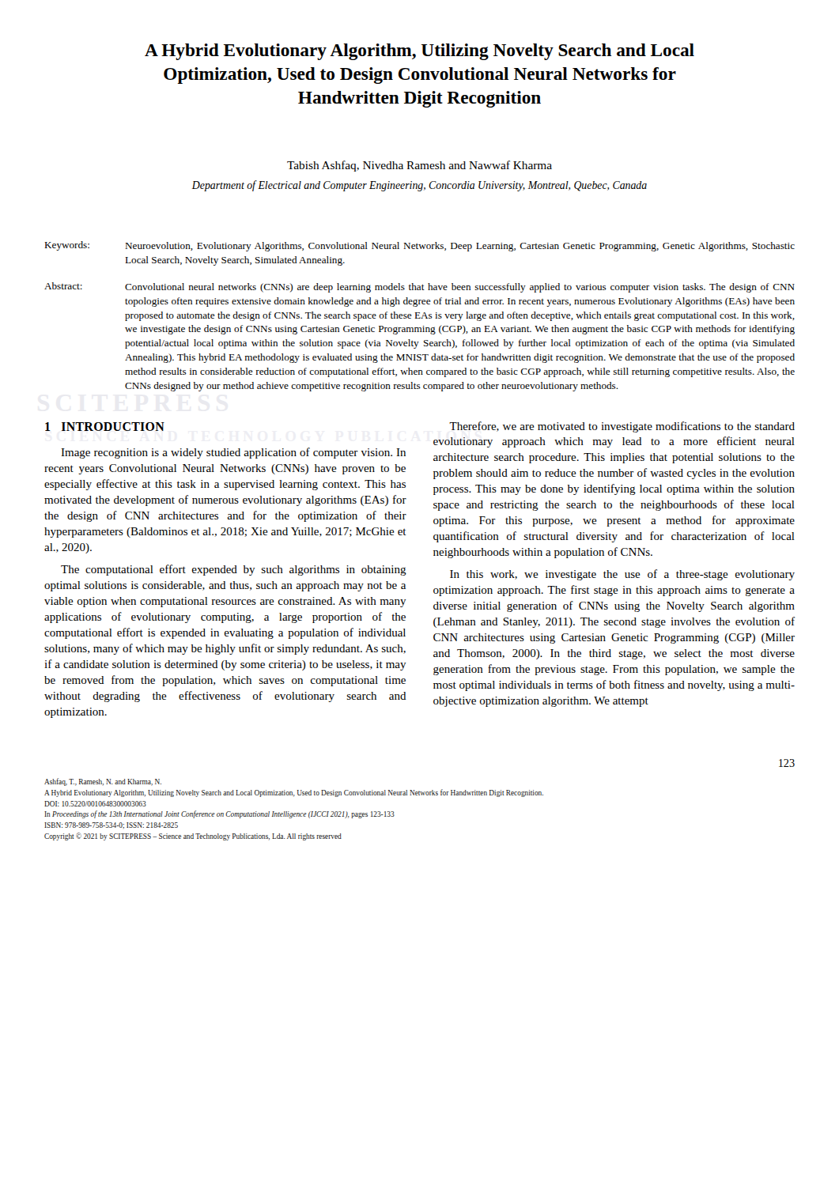A Hybrid Evolutionary Algorithm, Utilizing Novelty Search and Local
Optimization, Used to Design Convolutional Neural Networks for
Handwritten Digit Recognition
Tabish Ashfaq, Nivedha Ramesh and Nawwaf Kharma
Department of Electrical and Computer Engineering, Concordia University, Montreal, Quebec, Canada
Keywords:
Neuroevolution, Evolutionary Algorithms, Convolutional Neural Networks, Deep Learning, Cartesian Genetic Programming, Genetic Algorithms, Stochastic Local Search, Novelty Search, Simulated Annealing.
Abstract:
Convolutional neural networks (CNNs) are deep learning models that have been successfully applied to various computer vision tasks. The design of CNN topologies often requires extensive domain knowledge and a high degree of trial and error. In recent years, numerous Evolutionary Algorithms (EAs) have been proposed to automate the design of CNNs. The search space of these EAs is very large and often deceptive, which entails great computational cost. In this work, we investigate the design of CNNs using Cartesian Genetic Programming (CGP), an EA variant. We then augment the basic CGP with methods for identifying potential/actual local optima within the solution space (via Novelty Search), followed by further local optimization of each of the optima (via Simulated Annealing). This hybrid EA methodology is evaluated using the MNIST data-set for handwritten digit recognition. We demonstrate that the use of the proposed method results in considerable reduction of computational effort, when compared to the basic CGP approach, while still returning competitive results. Also, the CNNs designed by our method achieve competitive recognition results compared to other neuroevolutionary methods.
SCITEPRESS
SCIENCE AND TECHNOLOGY PUBLICATIONS
1 INTRODUCTION
Image recognition is a widely studied application of computer vision. In recent years Convolutional Neural Networks (CNNs) have proven to be especially effective at this task in a supervised learning context. This has motivated the development of numerous evolutionary algorithms (EAs) for the design of CNN architectures and for the optimization of their hyperparameters (Baldominos et al., 2018; Xie and Yuille, 2017; McGhie et al., 2020).
The computational effort expended by such algorithms in obtaining optimal solutions is considerable, and thus, such an approach may not be a viable option when computational resources are constrained. As with many applications of evolutionary computing, a large proportion of the computational effort is expended in evaluating a population of individual solutions, many of which may be highly unfit or simply redundant. As such, if a candidate solution is determined (by some criteria) to be useless, it may be removed from the population, which saves on computational time without degrading the effectiveness of evolutionary search and optimization.
Therefore, we are motivated to investigate modifications to the standard evolutionary approach which may lead to a more efficient neural architecture search procedure. This implies that potential solutions to the problem should aim to reduce the number of wasted cycles in the evolution process. This may be done by identifying local optima within the solution space and restricting the search to the neighbourhoods of these local optima. For this purpose, we present a method for approximate quantification of structural diversity and for characterization of local neighbourhoods within a population of CNNs.
In this work, we investigate the use of a three-stage evolutionary optimization approach. The first stage in this approach aims to generate a diverse initial generation of CNNs using the Novelty Search algorithm (Lehman and Stanley, 2011). The second stage involves the evolution of CNN architectures using Cartesian Genetic Programming (CGP) (Miller and Thomson, 2000). In the third stage, we select the most diverse generation from the previous stage. From this population, we sample the most optimal individuals in terms of both fitness and novelty, using a multi-objective optimization algorithm. We attempt
123
Ashfaq, T., Ramesh, N. and Kharma, N.
A Hybrid Evolutionary Algorithm, Utilizing Novelty Search and Local Optimization, Used to Design Convolutional Neural Networks for Handwritten Digit Recognition.
DOI: 10.5220/0010648300003063
In Proceedings of the 13th International Joint Conference on Computational Intelligence (IJCCI 2021), pages 123-133
ISBN: 978-989-758-534-0; ISSN: 2184-2825
Copyright © 2021 by SCITEPRESS – Science and Technology Publications, Lda. All rights reserved